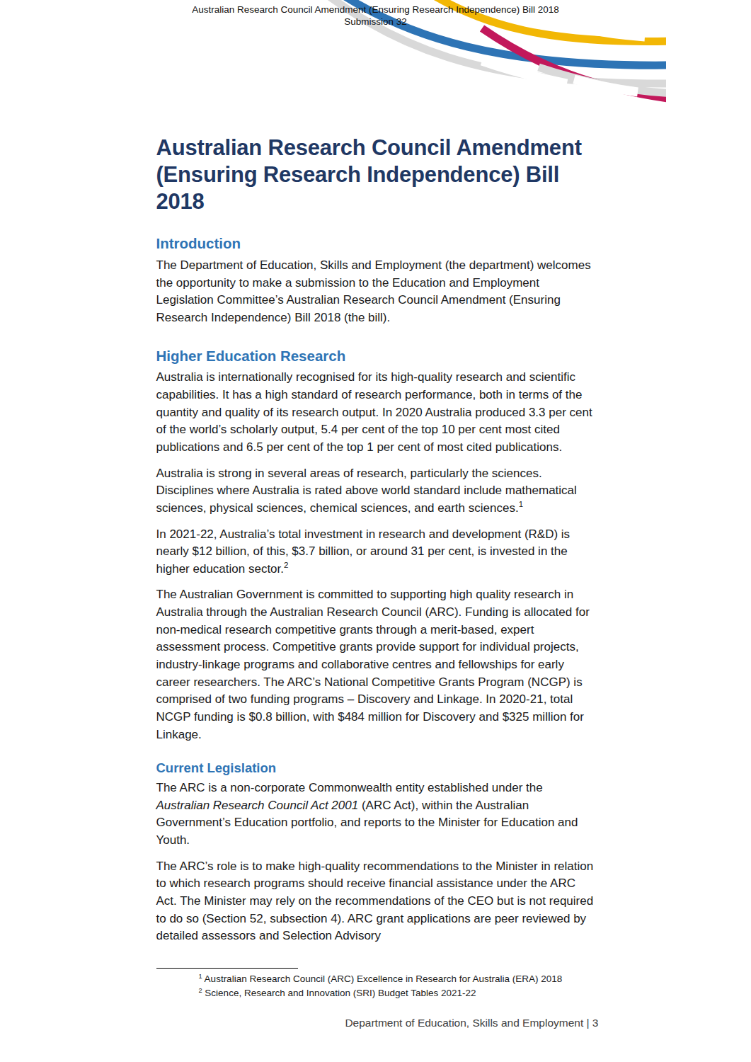Australian Research Council Amendment (Ensuring Research Independence) Bill 2018
Submission 32
Australian Research Council Amendment (Ensuring Research Independence) Bill 2018
Introduction
The Department of Education, Skills and Employment (the department) welcomes the opportunity to make a submission to the Education and Employment Legislation Committee’s Australian Research Council Amendment (Ensuring Research Independence) Bill 2018 (the bill).
Higher Education Research
Australia is internationally recognised for its high-quality research and scientific capabilities. It has a high standard of research performance, both in terms of the quantity and quality of its research output. In 2020 Australia produced 3.3 per cent of the world’s scholarly output, 5.4 per cent of the top 10 per cent most cited publications and 6.5 per cent of the top 1 per cent of most cited publications.
Australia is strong in several areas of research, particularly the sciences. Disciplines where Australia is rated above world standard include mathematical sciences, physical sciences, chemical sciences, and earth sciences.1
In 2021-22, Australia’s total investment in research and development (R&D) is nearly $12 billion, of this, $3.7 billion, or around 31 per cent, is invested in the higher education sector.2
The Australian Government is committed to supporting high quality research in Australia through the Australian Research Council (ARC). Funding is allocated for non-medical research competitive grants through a merit-based, expert assessment process. Competitive grants provide support for individual projects, industry-linkage programs and collaborative centres and fellowships for early career researchers. The ARC’s National Competitive Grants Program (NCGP) is comprised of two funding programs – Discovery and Linkage. In 2020-21, total NCGP funding is $0.8 billion, with $484 million for Discovery and $325 million for Linkage.
Current Legislation
The ARC is a non-corporate Commonwealth entity established under the Australian Research Council Act 2001 (ARC Act), within the Australian Government’s Education portfolio, and reports to the Minister for Education and Youth.
The ARC’s role is to make high-quality recommendations to the Minister in relation to which research programs should receive financial assistance under the ARC Act. The Minister may rely on the recommendations of the CEO but is not required to do so (Section 52, subsection 4). ARC grant applications are peer reviewed by detailed assessors and Selection Advisory
1 Australian Research Council (ARC) Excellence in Research for Australia (ERA) 2018
2 Science, Research and Innovation (SRI) Budget Tables 2021-22
Department of Education, Skills and Employment | 3